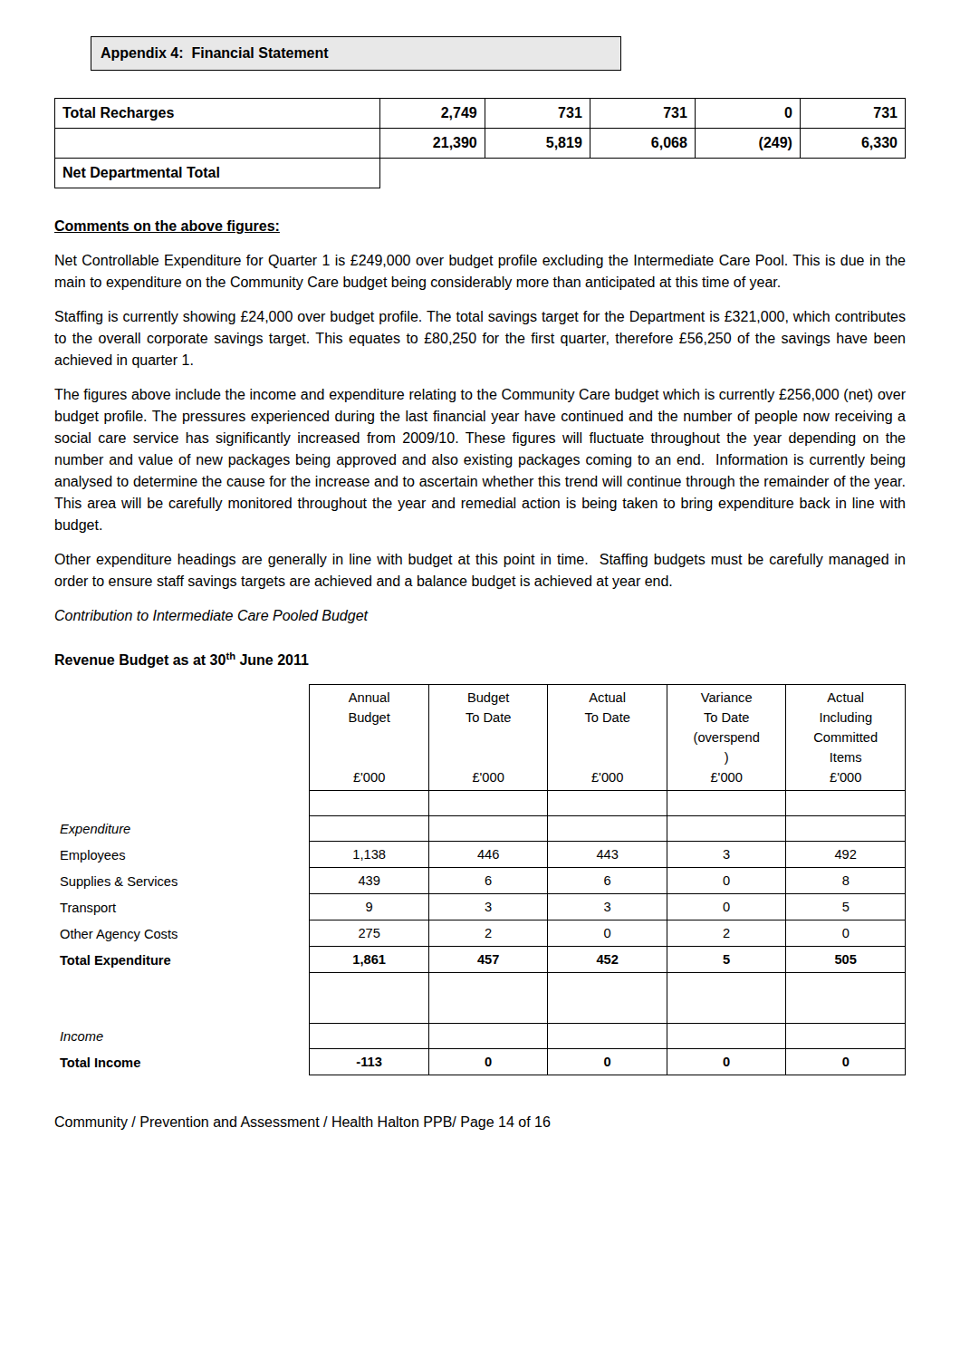Appendix 4: Financial Statement
| Total Recharges | 2,749 | 731 | 731 | 0 | 731 |
| | 21,390 | 5,819 | 6,068 | (249) | 6,330 |
| Net Departmental Total | | | | | |
Comments on the above figures:
Net Controllable Expenditure for Quarter 1 is £249,000 over budget profile excluding the Intermediate Care Pool. This is due in the main to expenditure on the Community Care budget being considerably more than anticipated at this time of year.
Staffing is currently showing £24,000 over budget profile. The total savings target for the Department is £321,000, which contributes to the overall corporate savings target. This equates to £80,250 for the first quarter, therefore £56,250 of the savings have been achieved in quarter 1.
The figures above include the income and expenditure relating to the Community Care budget which is currently £256,000 (net) over budget profile. The pressures experienced during the last financial year have continued and the number of people now receiving a social care service has significantly increased from 2009/10. These figures will fluctuate throughout the year depending on the number and value of new packages being approved and also existing packages coming to an end. Information is currently being analysed to determine the cause for the increase and to ascertain whether this trend will continue through the remainder of the year. This area will be carefully monitored throughout the year and remedial action is being taken to bring expenditure back in line with budget.
Other expenditure headings are generally in line with budget at this point in time. Staffing budgets must be carefully managed in order to ensure staff savings targets are achieved and a balance budget is achieved at year end.
Contribution to Intermediate Care Pooled Budget
Revenue Budget as at 30th June 2011
| | Annual Budget £'000 | Budget To Date £'000 | Actual To Date £'000 | Variance To Date (overspend ) £'000 | Actual Including Committed Items £'000 |
| Expenditure | | | | | |
| Employees | 1,138 | 446 | 443 | 3 | 492 |
| Supplies & Services | 439 | 6 | 6 | 0 | 8 |
| Transport | 9 | 3 | 3 | 0 | 5 |
| Other Agency Costs | 275 | 2 | 0 | 2 | 0 |
| Total Expenditure | 1,861 | 457 | 452 | 5 | 505 |
| Income | | | | | |
| Total Income | -113 | 0 | 0 | 0 | 0 |
Community / Prevention and Assessment / Health Halton PPB/ Page 14 of 16